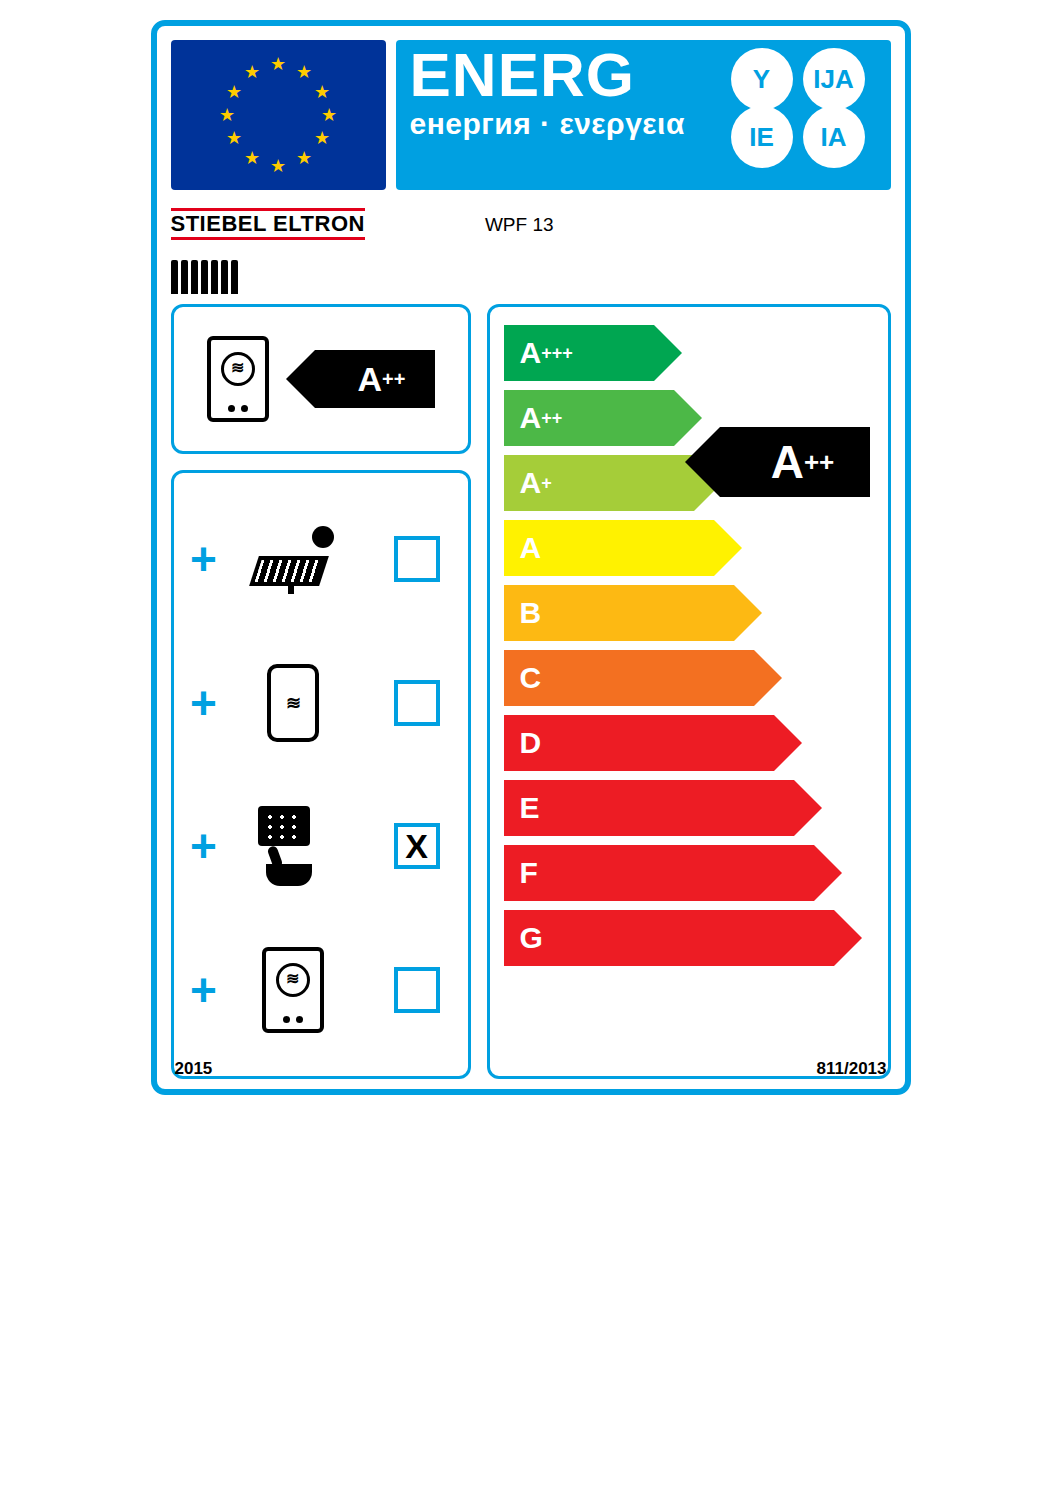★ ★ ★ ★ ★ ★ ★ ★ ★ ★ ★ ★
ENERG
енергия · ενεργεια
Y
IJA
IE
IA
STIEBEL ELTRON
WPF 13
≋
A++
+
+
≋
+
X
+
≋
A+++
A++
A+
A
B
C
D
E
F
G
A++
2015 811/2013